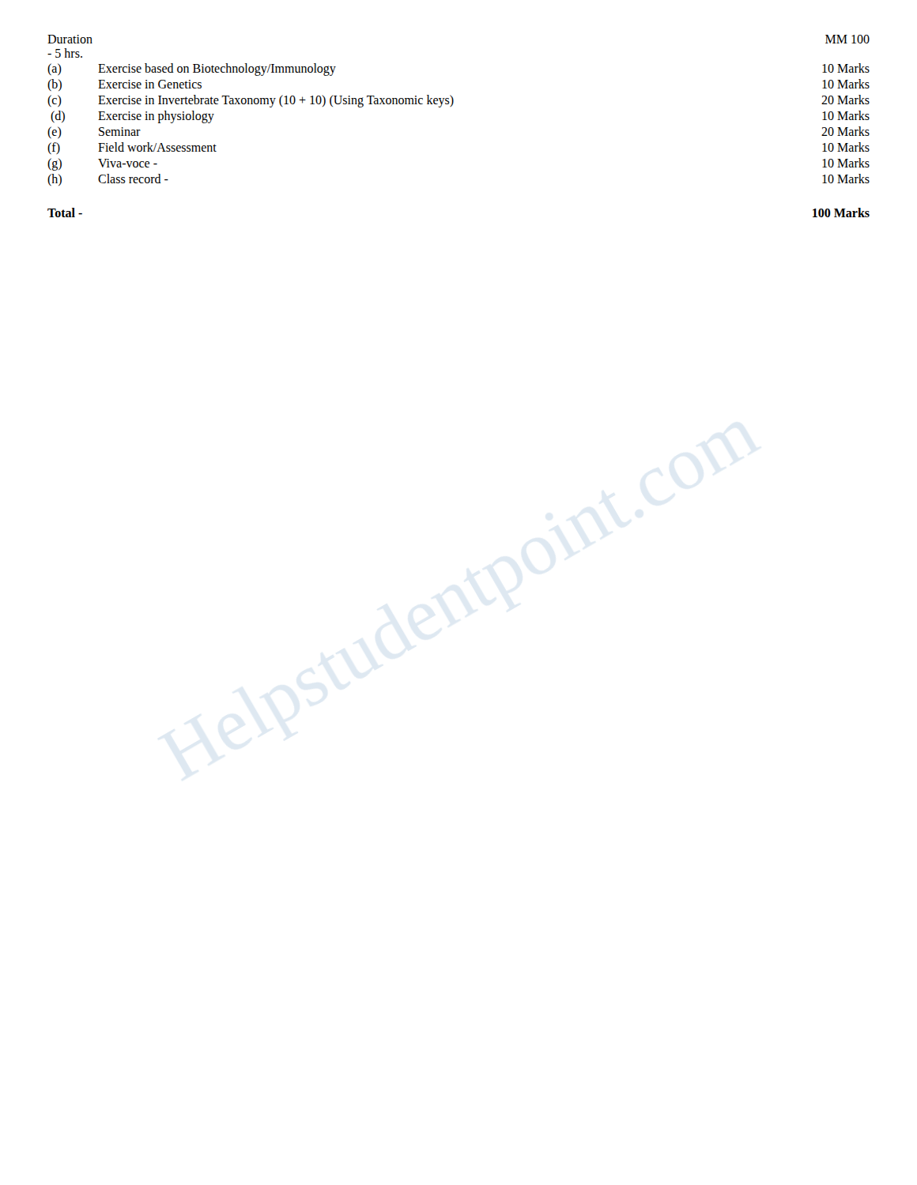Helpstudentpoint.com
| Duration - 5 hrs. | | MM 100 |
| (a) | Exercise based on Biotechnology/Immunology | 10 Marks |
| (b) | Exercise in Genetics | 10 Marks |
| (c) | Exercise in Invertebrate Taxonomy (10 + 10) (Using Taxonomic keys) | 20 Marks |
| (d) | Exercise in physiology | 10 Marks |
| (e) | Seminar | 20 Marks |
| (f) | Field work/Assessment | 10 Marks |
| (g) | Viva-voce - | 10 Marks |
| (h) | Class record - | 10 Marks |
| Total - | | 100 Marks |